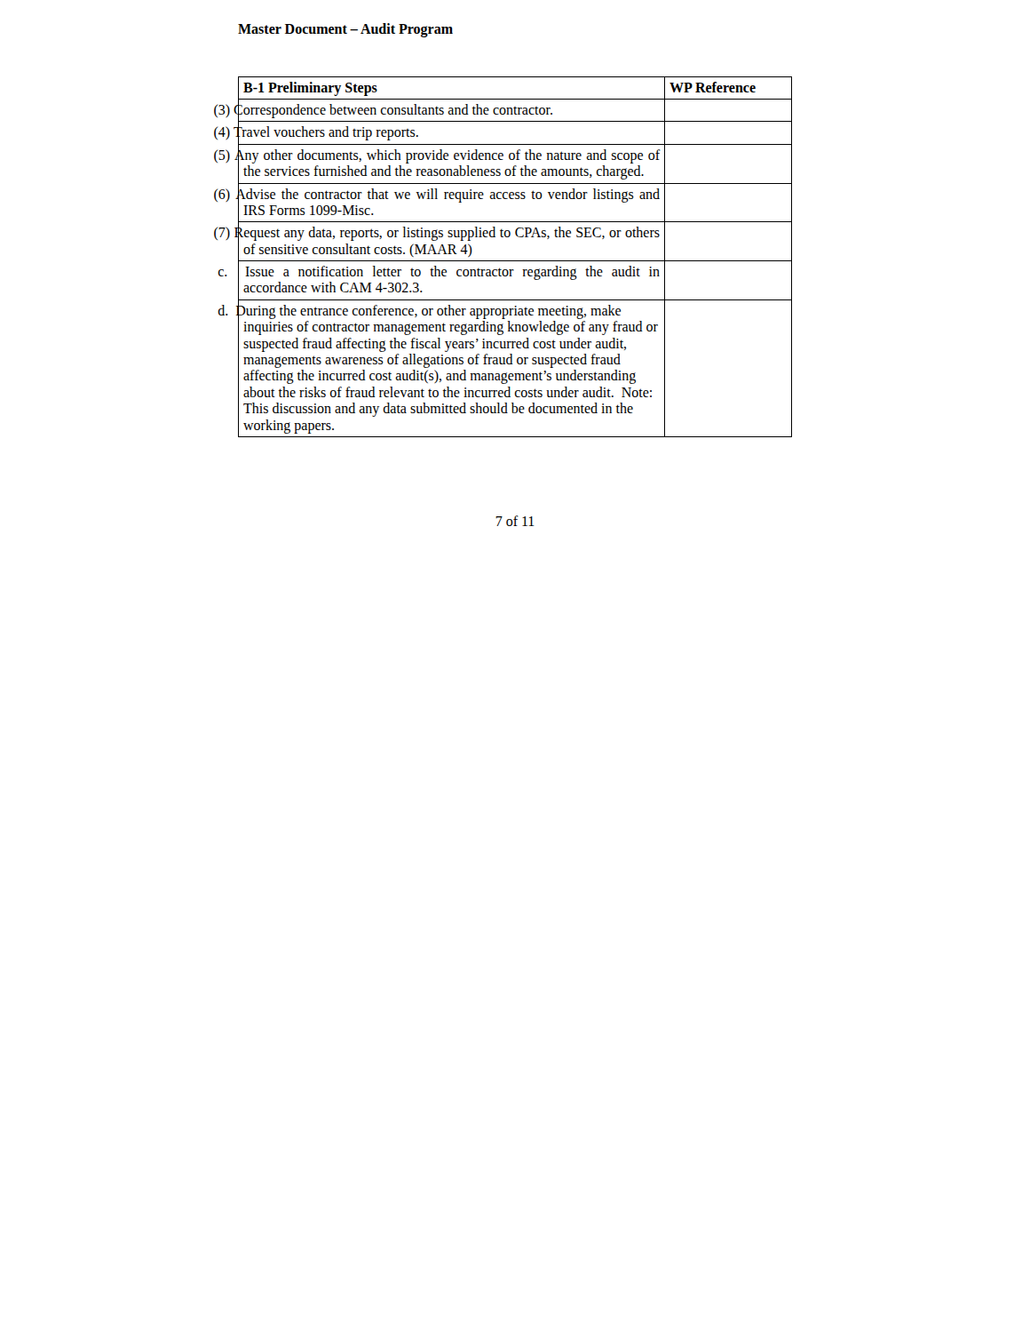Master Document – Audit Program
| B-1 Preliminary Steps | WP Reference |
| --- | --- |
| (3) Correspondence between consultants and the contractor. | |
| (4) Travel vouchers and trip reports. | |
| (5) Any other documents, which provide evidence of the nature and scope of the services furnished and the reasonableness of the amounts, charged. | |
| (6) Advise the contractor that we will require access to vendor listings and IRS Forms 1099-Misc. | |
| (7) Request any data, reports, or listings supplied to CPAs, the SEC, or others of sensitive consultant costs. (MAAR 4) | |
| c. Issue a notification letter to the contractor regarding the audit in accordance with CAM 4-302.3. | |
| d. During the entrance conference, or other appropriate meeting, make inquiries of contractor management regarding knowledge of any fraud or suspected fraud affecting the fiscal years’ incurred cost under audit, managements awareness of allegations of fraud or suspected fraud affecting the incurred cost audit(s), and management’s understanding about the risks of fraud relevant to the incurred costs under audit. Note: This discussion and any data submitted should be documented in the working papers. | |
7 of 11